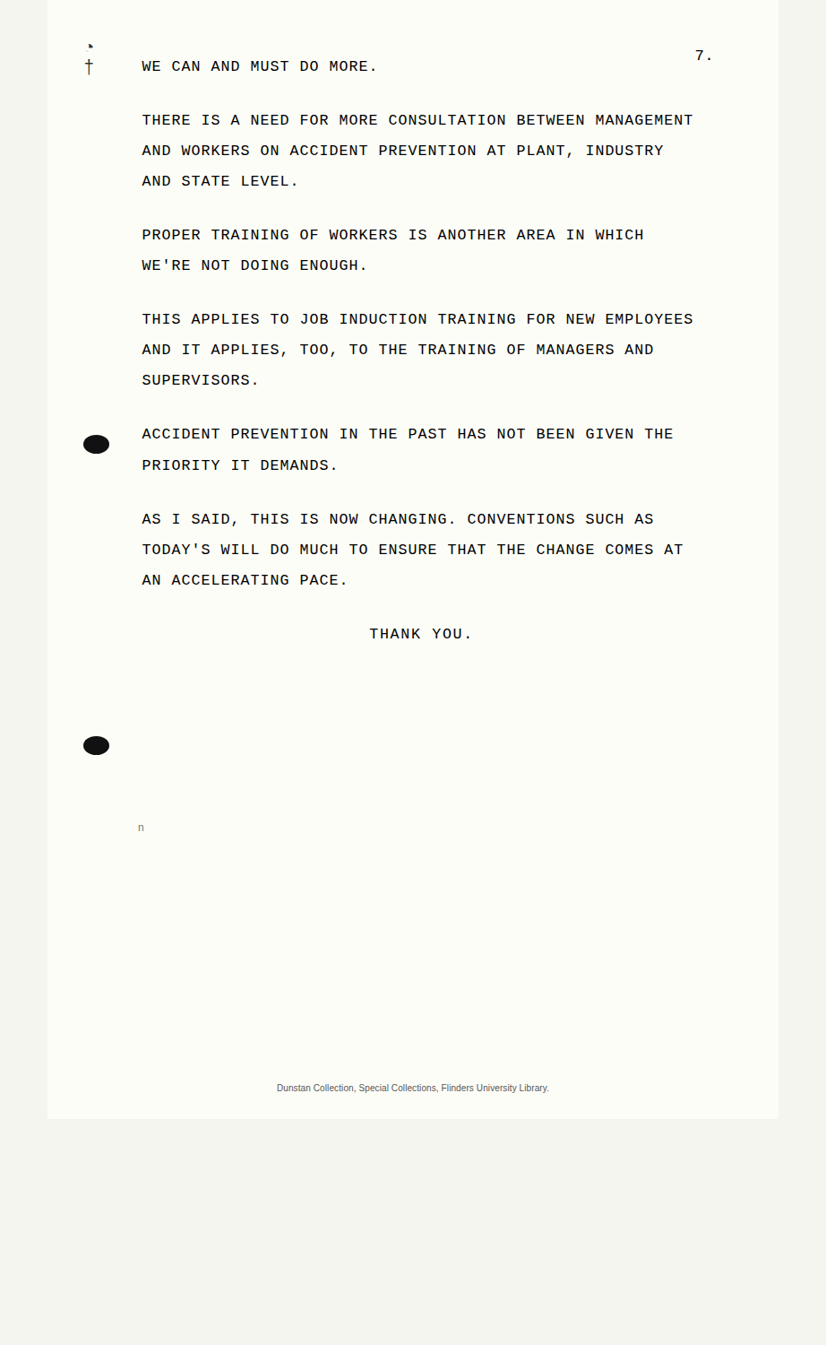◔
†
7.
We can and must do more.
There is a need for more consultation between management and workers on accident prevention at plant, industry and state level.
Proper training of workers is another area in which we're not doing enough.
This applies to job induction training for new employees and it applies, too, to the training of managers and supervisors.
Accident prevention in the past has not been given the priority it demands.
As I said, this is now changing. Conventions such as today's will do much to ensure that the change comes at an accelerating pace.
Thank you.
n
Dunstan Collection, Special Collections, Flinders University Library.